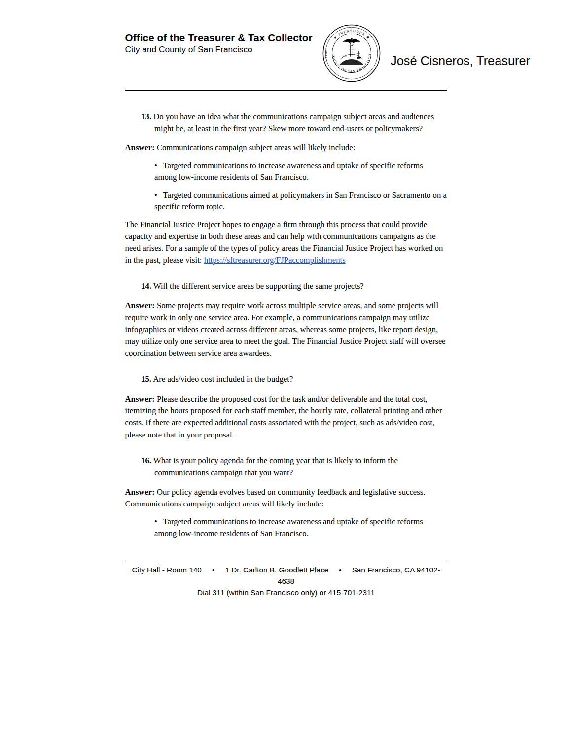Office of the Treasurer & Tax Collector
City and County of San Francisco
★ TREASURER ★ COUNTY OF SAN FRANCISCO CITY AND
José Cisneros, Treasurer
13. Do you have an idea what the communications campaign subject areas and audiences might be, at least in the first year? Skew more toward end-users or policymakers?
Answer: Communications campaign subject areas will likely include:
• Targeted communications to increase awareness and uptake of specific reforms among low-income residents of San Francisco.
• Targeted communications aimed at policymakers in San Francisco or Sacramento on a specific reform topic.
The Financial Justice Project hopes to engage a firm through this process that could provide capacity and expertise in both these areas and can help with communications campaigns as the need arises. For a sample of the types of policy areas the Financial Justice Project has worked on in the past, please visit: https://sftreasurer.org/FJPaccomplishments
14. Will the different service areas be supporting the same projects?
Answer: Some projects may require work across multiple service areas, and some projects will require work in only one service area. For example, a communications campaign may utilize infographics or videos created across different areas, whereas some projects, like report design, may utilize only one service area to meet the goal. The Financial Justice Project staff will oversee coordination between service area awardees.
15. Are ads/video cost included in the budget?
Answer: Please describe the proposed cost for the task and/or deliverable and the total cost, itemizing the hours proposed for each staff member, the hourly rate, collateral printing and other costs. If there are expected additional costs associated with the project, such as ads/video cost, please note that in your proposal.
16. What is your policy agenda for the coming year that is likely to inform the communications campaign that you want?
Answer: Our policy agenda evolves based on community feedback and legislative success. Communications campaign subject areas will likely include:
• Targeted communications to increase awareness and uptake of specific reforms among low-income residents of San Francisco.
City Hall - Room 140•1 Dr. Carlton B. Goodlett Place•San Francisco, CA 94102-4638
Dial 311 (within San Francisco only) or 415-701-2311